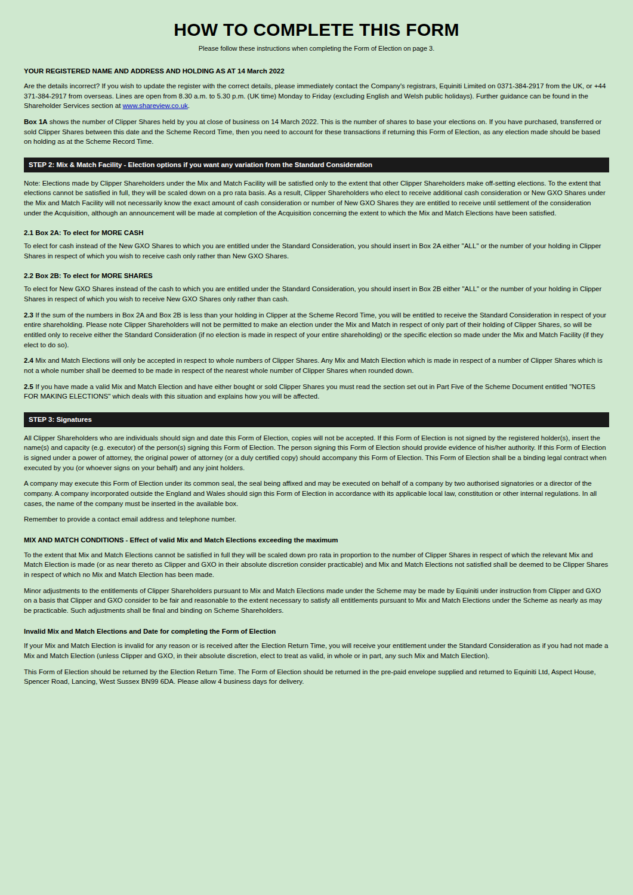HOW TO COMPLETE THIS FORM
Please follow these instructions when completing the Form of Election on page 3.
YOUR REGISTERED NAME AND ADDRESS AND HOLDING AS AT 14 March 2022
Are the details incorrect? If you wish to update the register with the correct details, please immediately contact the Company's registrars, Equiniti Limited on 0371-384-2917 from the UK, or +44 371-384-2917 from overseas. Lines are open from 8.30 a.m. to 5.30 p.m. (UK time) Monday to Friday (excluding English and Welsh public holidays). Further guidance can be found in the Shareholder Services section at www.shareview.co.uk.
Box 1A shows the number of Clipper Shares held by you at close of business on 14 March 2022. This is the number of shares to base your elections on. If you have purchased, transferred or sold Clipper Shares between this date and the Scheme Record Time, then you need to account for these transactions if returning this Form of Election, as any election made should be based on holding as at the Scheme Record Time.
STEP 2: Mix & Match Facility - Election options if you want any variation from the Standard Consideration
Note: Elections made by Clipper Shareholders under the Mix and Match Facility will be satisfied only to the extent that other Clipper Shareholders make off-setting elections. To the extent that elections cannot be satisfied in full, they will be scaled down on a pro rata basis. As a result, Clipper Shareholders who elect to receive additional cash consideration or New GXO Shares under the Mix and Match Facility will not necessarily know the exact amount of cash consideration or number of New GXO Shares they are entitled to receive until settlement of the consideration under the Acquisition, although an announcement will be made at completion of the Acquisition concerning the extent to which the Mix and Match Elections have been satisfied.
2.1 Box 2A: To elect for MORE CASH
To elect for cash instead of the New GXO Shares to which you are entitled under the Standard Consideration, you should insert in Box 2A either "ALL" or the number of your holding in Clipper Shares in respect of which you wish to receive cash only rather than New GXO Shares.
2.2 Box 2B: To elect for MORE SHARES
To elect for New GXO Shares instead of the cash to which you are entitled under the Standard Consideration, you should insert in Box 2B either "ALL" or the number of your holding in Clipper Shares in respect of which you wish to receive New GXO Shares only rather than cash.
2.3 If the sum of the numbers in Box 2A and Box 2B is less than your holding in Clipper at the Scheme Record Time, you will be entitled to receive the Standard Consideration in respect of your entire shareholding. Please note Clipper Shareholders will not be permitted to make an election under the Mix and Match in respect of only part of their holding of Clipper Shares, so will be entitled only to receive either the Standard Consideration (if no election is made in respect of your entire shareholding) or the specific election so made under the Mix and Match Facility (if they elect to do so).
2.4 Mix and Match Elections will only be accepted in respect to whole numbers of Clipper Shares. Any Mix and Match Election which is made in respect of a number of Clipper Shares which is not a whole number shall be deemed to be made in respect of the nearest whole number of Clipper Shares when rounded down.
2.5 If you have made a valid Mix and Match Election and have either bought or sold Clipper Shares you must read the section set out in Part Five of the Scheme Document entitled "NOTES FOR MAKING ELECTIONS" which deals with this situation and explains how you will be affected.
STEP 3: Signatures
All Clipper Shareholders who are individuals should sign and date this Form of Election, copies will not be accepted. If this Form of Election is not signed by the registered holder(s), insert the name(s) and capacity (e.g. executor) of the person(s) signing this Form of Election. The person signing this Form of Election should provide evidence of his/her authority. If this Form of Election is signed under a power of attorney, the original power of attorney (or a duly certified copy) should accompany this Form of Election. This Form of Election shall be a binding legal contract when executed by you (or whoever signs on your behalf) and any joint holders.
A company may execute this Form of Election under its common seal, the seal being affixed and may be executed on behalf of a company by two authorised signatories or a director of the company. A company incorporated outside the England and Wales should sign this Form of Election in accordance with its applicable local law, constitution or other internal regulations. In all cases, the name of the company must be inserted in the available box.
Remember to provide a contact email address and telephone number.
MIX AND MATCH CONDITIONS - Effect of valid Mix and Match Elections exceeding the maximum
To the extent that Mix and Match Elections cannot be satisfied in full they will be scaled down pro rata in proportion to the number of Clipper Shares in respect of which the relevant Mix and Match Election is made (or as near thereto as Clipper and GXO in their absolute discretion consider practicable) and Mix and Match Elections not satisfied shall be deemed to be Clipper Shares in respect of which no Mix and Match Election has been made.
Minor adjustments to the entitlements of Clipper Shareholders pursuant to Mix and Match Elections made under the Scheme may be made by Equiniti under instruction from Clipper and GXO on a basis that Clipper and GXO consider to be fair and reasonable to the extent necessary to satisfy all entitlements pursuant to Mix and Match Elections under the Scheme as nearly as may be practicable. Such adjustments shall be final and binding on Scheme Shareholders.
Invalid Mix and Match Elections and Date for completing the Form of Election
If your Mix and Match Election is invalid for any reason or is received after the Election Return Time, you will receive your entitlement under the Standard Consideration as if you had not made a Mix and Match Election (unless Clipper and GXO, in their absolute discretion, elect to treat as valid, in whole or in part, any such Mix and Match Election).
This Form of Election should be returned by the Election Return Time. The Form of Election should be returned in the pre-paid envelope supplied and returned to Equiniti Ltd, Aspect House, Spencer Road, Lancing, West Sussex BN99 6DA. Please allow 4 business days for delivery.